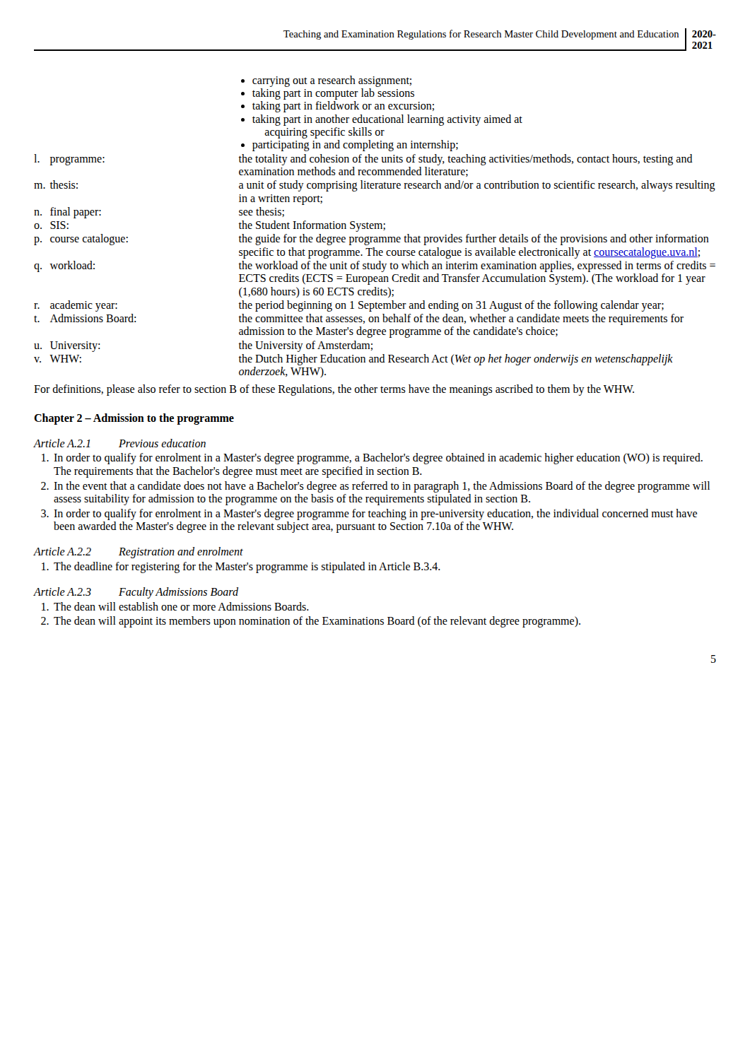Teaching and Examination Regulations for Research Master Child Development and Education
2020-
2021
| | carrying out a research assignment; taking part in computer lab sessions taking part in fieldwork or an excursion; taking part in another educational learning activity aimed at acquiring specific skills or participating in and completing an internship; |
| l. programme: | the totality and cohesion of the units of study, teaching activities/methods, contact hours, testing and examination methods and recommended literature; |
| m. thesis: | a unit of study comprising literature research and/or a contribution to scientific research, always resulting in a written report; |
| n. final paper: | see thesis; |
| o. SIS: | the Student Information System; |
| p. course catalogue: | the guide for the degree programme that provides further details of the provisions and other information specific to that programme. The course catalogue is available electronically at coursecatalogue.uva.nl ; |
| q. workload: | the workload of the unit of study to which an interim examination applies, expressed in terms of credits = ECTS credits (ECTS = European Credit and Transfer Accumulation System). (The workload for 1 year (1,680 hours) is 60 ECTS credits); |
| r. academic year: | the period beginning on 1 September and ending on 31 August of the following calendar year; |
| t. Admissions Board: | the committee that assesses, on behalf of the dean, whether a candidate meets the requirements for admission to the Master's degree programme of the candidate's choice; |
| u. University: | the University of Amsterdam; |
| v. WHW: | the Dutch Higher Education and Research Act ( Wet op het hoger onderwijs en wetenschappelijk onderzoek , WHW). |
For definitions, please also refer to section B of these Regulations, the other terms have the meanings ascribed to them by the WHW.
Chapter 2 – Admission to the programme
Article A.2.1 Previous education
In order to qualify for enrolment in a Master's degree programme, a Bachelor's degree obtained in academic higher education (WO) is required. The requirements that the Bachelor's degree must meet are specified in section B.
In the event that a candidate does not have a Bachelor's degree as referred to in paragraph 1, the Admissions Board of the degree programme will assess suitability for admission to the programme on the basis of the requirements stipulated in section B.
In order to qualify for enrolment in a Master's degree programme for teaching in pre-university education, the individual concerned must have been awarded the Master's degree in the relevant subject area, pursuant to Section 7.10a of the WHW.
Article A.2.2 Registration and enrolment
The deadline for registering for the Master's programme is stipulated in Article B.3.4.
Article A.2.3 Faculty Admissions Board
The dean will establish one or more Admissions Boards.
The dean will appoint its members upon nomination of the Examinations Board (of the relevant degree programme).
5